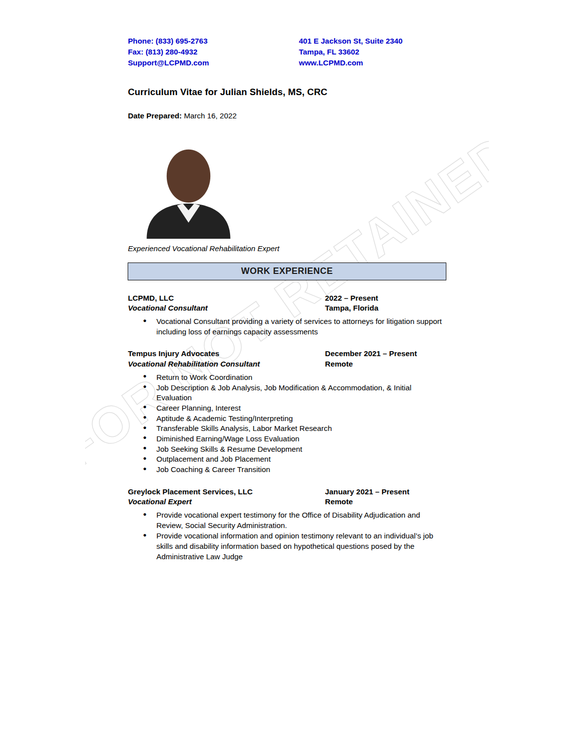FOR NOT RETAINED
Phone: (833) 695-2763
Fax: (813) 280-4932
Support@LCPMD.com
401 E Jackson St, Suite 2340
Tampa, FL 33602
www.LCPMD.com
Curriculum Vitae for Julian Shields, MS, CRC
Date Prepared: March 16, 2022
Experienced Vocational Rehabilitation Expert
WORK EXPERIENCE
LCPMD, LLC
2022 – Present
Vocational Consultant
Tampa, Florida
Vocational Consultant providing a variety of services to attorneys for litigation support including loss of earnings capacity assessments
Tempus Injury Advocates
December 2021 – Present
Vocational Rehabilitation Consultant
Remote
Return to Work Coordination
Job Description & Job Analysis, Job Modification & Accommodation, & Initial Evaluation
Career Planning, Interest
Aptitude & Academic Testing/Interpreting
Transferable Skills Analysis, Labor Market Research
Diminished Earning/Wage Loss Evaluation
Job Seeking Skills & Resume Development
Outplacement and Job Placement
Job Coaching & Career Transition
Greylock Placement Services, LLC
January 2021 – Present
Vocational Expert
Remote
Provide vocational expert testimony for the Office of Disability Adjudication and Review, Social Security Administration.
Provide vocational information and opinion testimony relevant to an individual’s job skills and disability information based on hypothetical questions posed by the Administrative Law Judge